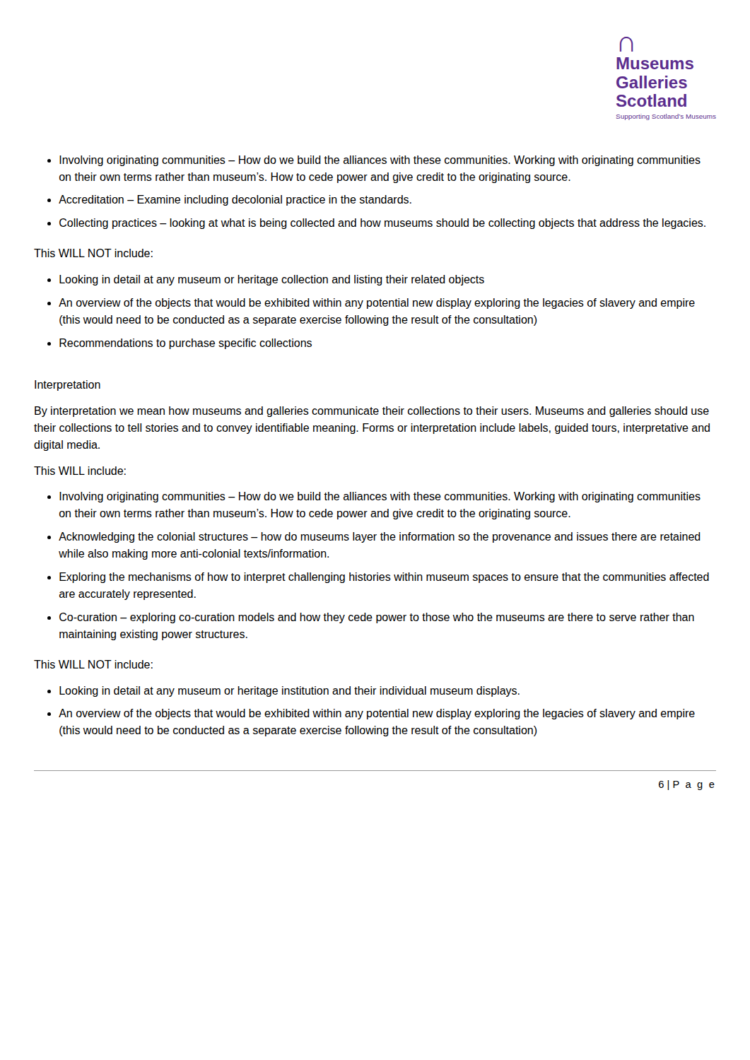∩ Museums
Galleries
Scotland Supporting Scotland’s Museums
Involving originating communities – How do we build the alliances with these communities. Working with originating communities on their own terms rather than museum’s. How to cede power and give credit to the originating source.
Accreditation – Examine including decolonial practice in the standards.
Collecting practices – looking at what is being collected and how museums should be collecting objects that address the legacies.
This WILL NOT include:
Looking in detail at any museum or heritage collection and listing their related objects
An overview of the objects that would be exhibited within any potential new display exploring the legacies of slavery and empire (this would need to be conducted as a separate exercise following the result of the consultation)
Recommendations to purchase specific collections
Interpretation
By interpretation we mean how museums and galleries communicate their collections to their users. Museums and galleries should use their collections to tell stories and to convey identifiable meaning. Forms or interpretation include labels, guided tours, interpretative and digital media.
This WILL include:
Involving originating communities – How do we build the alliances with these communities. Working with originating communities on their own terms rather than museum’s. How to cede power and give credit to the originating source.
Acknowledging the colonial structures – how do museums layer the information so the provenance and issues there are retained while also making more anti-colonial texts/information.
Exploring the mechanisms of how to interpret challenging histories within museum spaces to ensure that the communities affected are accurately represented.
Co-curation – exploring co-curation models and how they cede power to those who the museums are there to serve rather than maintaining existing power structures.
This WILL NOT include:
Looking in detail at any museum or heritage institution and their individual museum displays.
An overview of the objects that would be exhibited within any potential new display exploring the legacies of slavery and empire (this would need to be conducted as a separate exercise following the result of the consultation)
6 | P a g e